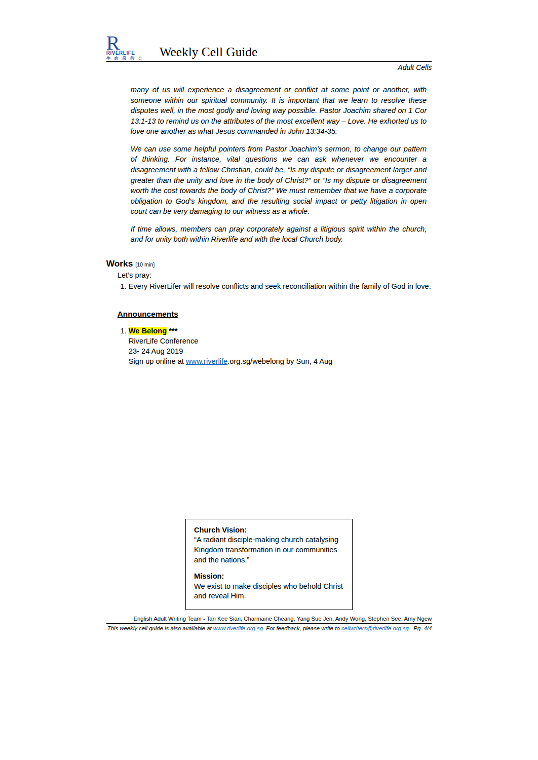R
RIVERLIFE
生 命 泉 教 会
Weekly Cell Guide
Adult Cells
many of us will experience a disagreement or conflict at some point or another, with someone within our spiritual community. It is important that we learn to resolve these disputes well, in the most godly and loving way possible. Pastor Joachim shared on 1 Cor 13:1-13 to remind us on the attributes of the most excellent way – Love. He exhorted us to love one another as what Jesus commanded in John 13:34-35.
We can use some helpful pointers from Pastor Joachim’s sermon, to change our pattern of thinking. For instance, vital questions we can ask whenever we encounter a disagreement with a fellow Christian, could be, “Is my dispute or disagreement larger and greater than the unity and love in the body of Christ?” or “Is my dispute or disagreement worth the cost towards the body of Christ?” We must remember that we have a corporate obligation to God’s kingdom, and the resulting social impact or petty litigation in open court can be very damaging to our witness as a whole.
If time allows, members can pray corporately against a litigious spirit within the church, and for unity both within Riverlife and with the local Church body.
Works [10 min]
Let’s pray:
Every RiverLifer will resolve conflicts and seek reconciliation within the family of God in love.
Announcements
We Belong ***
RiverLife Conference
23- 24 Aug 2019
Sign up online at www.riverlife.org.sg/webelong by Sun, 4 Aug
Church Vision:
“A radiant disciple-making church catalysing Kingdom transformation in our communities and the nations.”
Mission:
We exist to make disciples who behold Christ and reveal Him.
English Adult Writing Team - Tan Kee Sian, Charmaine Cheang, Yang Sue Jen, Andy Wong, Stephen See, Amy Ngew
This weekly cell guide is also available at www.riverlife.org.sg. For feedback, please write to cellwriters@riverlife.org.sg. Pg 4/4